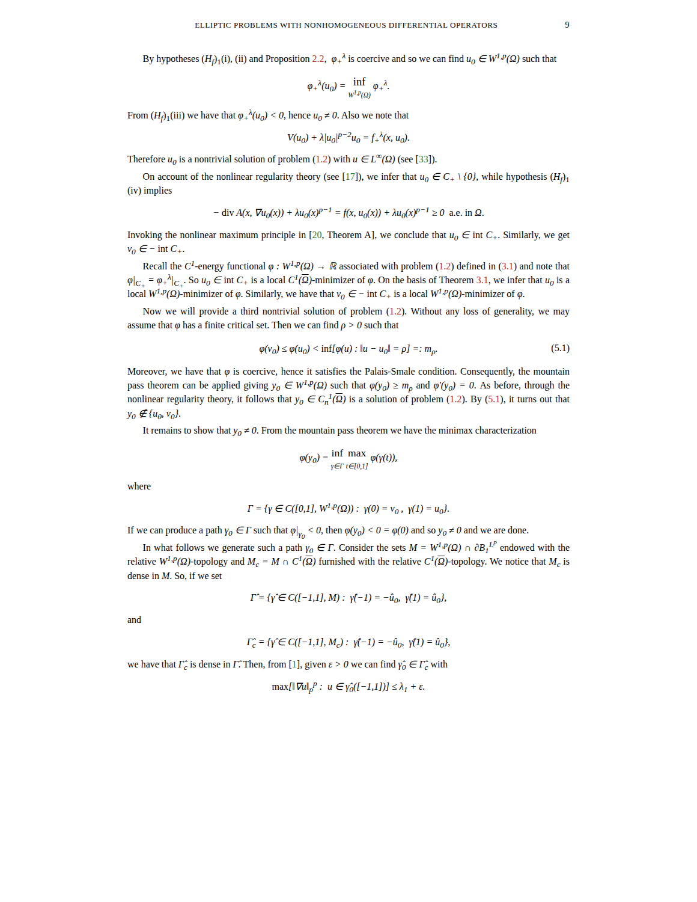ELLIPTIC PROBLEMS WITH NONHOMOGENEOUS DIFFERENTIAL OPERATORS 9
By hypotheses (Hf)1(i), (ii) and Proposition 2.2, φ+λ is coercive and so we can find u0 ∈ W1,p(Ω) such that
φ+λ(u0) = inf W1,p(Ω) φ+λ.
From (Hf)1(iii) we have that φ+λ(u0) < 0, hence u0 ≠ 0. Also we note that
V(u0) + λ|u0|p−2u0 = f+λ(x, u0).
Therefore u0 is a nontrivial solution of problem (1.2) with u ∈ L∞(Ω) (see [33]).
On account of the nonlinear regularity theory (see [17]), we infer that u0 ∈ C+ \ {0}, while hypothesis (Hf)1 (iv) implies
− div A(x, ∇u0(x)) + λu0(x)p−1 = f(x, u0(x)) + λu0(x)p−1 ≥ 0 a.e. in Ω.
Invoking the nonlinear maximum principle in [20, Theorem A], we conclude that u0 ∈ int C+. Similarly, we get v0 ∈ − int C+.
Recall the C1-energy functional φ : W1,p(Ω) → ℝ associated with problem (1.2) defined in (3.1) and note that φ|C+ = φ+λ|C+. So u0 ∈ int C+ is a local C1(Ω)-minimizer of φ. On the basis of Theorem 3.1, we infer that u0 is a local W1,p(Ω)-minimizer of φ. Similarly, we have that v0 ∈ − int C+ is a local W1,p(Ω)-minimizer of φ.
Now we will provide a third nontrivial solution of problem (1.2). Without any loss of generality, we may assume that φ has a finite critical set. Then we can find ρ > 0 such that
φ(v0) ≤ φ(u0) < inf[φ(u) : ‖u − u0‖ = ρ] =: mρ. (5.1)
Moreover, we have that φ is coercive, hence it satisfies the Palais-Smale condition. Consequently, the mountain pass theorem can be applied giving y0 ∈ W1,p(Ω) such that φ(y0) ≥ mρ and φ′(y0) = 0. As before, through the nonlinear regularity theory, it follows that y0 ∈ Cn1(Ω) is a solution of problem (1.2). By (5.1), it turns out that y0 ∉ {u0, v0}.
It remains to show that y0 ≠ 0. From the mountain pass theorem we have the minimax characterization
φ(y0) = inf γ∈Γ max t∈[0,1] φ(γ(t)),
where
Γ = {γ ∈ C([0,1], W1,p(Ω)) : γ(0) = v0 , γ(1) = u0}.
If we can produce a path γ0 ∈ Γ such that φ|γ0 < 0, then φ(y0) < 0 = φ(0) and so y0 ≠ 0 and we are done.
In what follows we generate such a path γ0 ∈ Γ. Consider the sets M = W1,p(Ω) ∩ ∂B1Lp endowed with the relative W1,p(Ω)-topology and Mc = M ∩ C1(Ω) furnished with the relative C1(Ω)-topology. We notice that Mc is dense in M. So, if we set
Γ̂ = {γ̂ ∈ C([−1,1], M) : γ̂(−1) = −û0, γ̂(1) = û0},
and
Γ̂c = {γ̂ ∈ C([−1,1], Mc) : γ̂(−1) = −û0, γ̂(1) = û0},
we have that Γ̂c is dense in Γ̂. Then, from [1], given ε > 0 we can find γ̂0 ∈ Γ̂c with
max[‖∇u‖pp : u ∈ γ̂0([−1,1])] ≤ λ1 + ε.